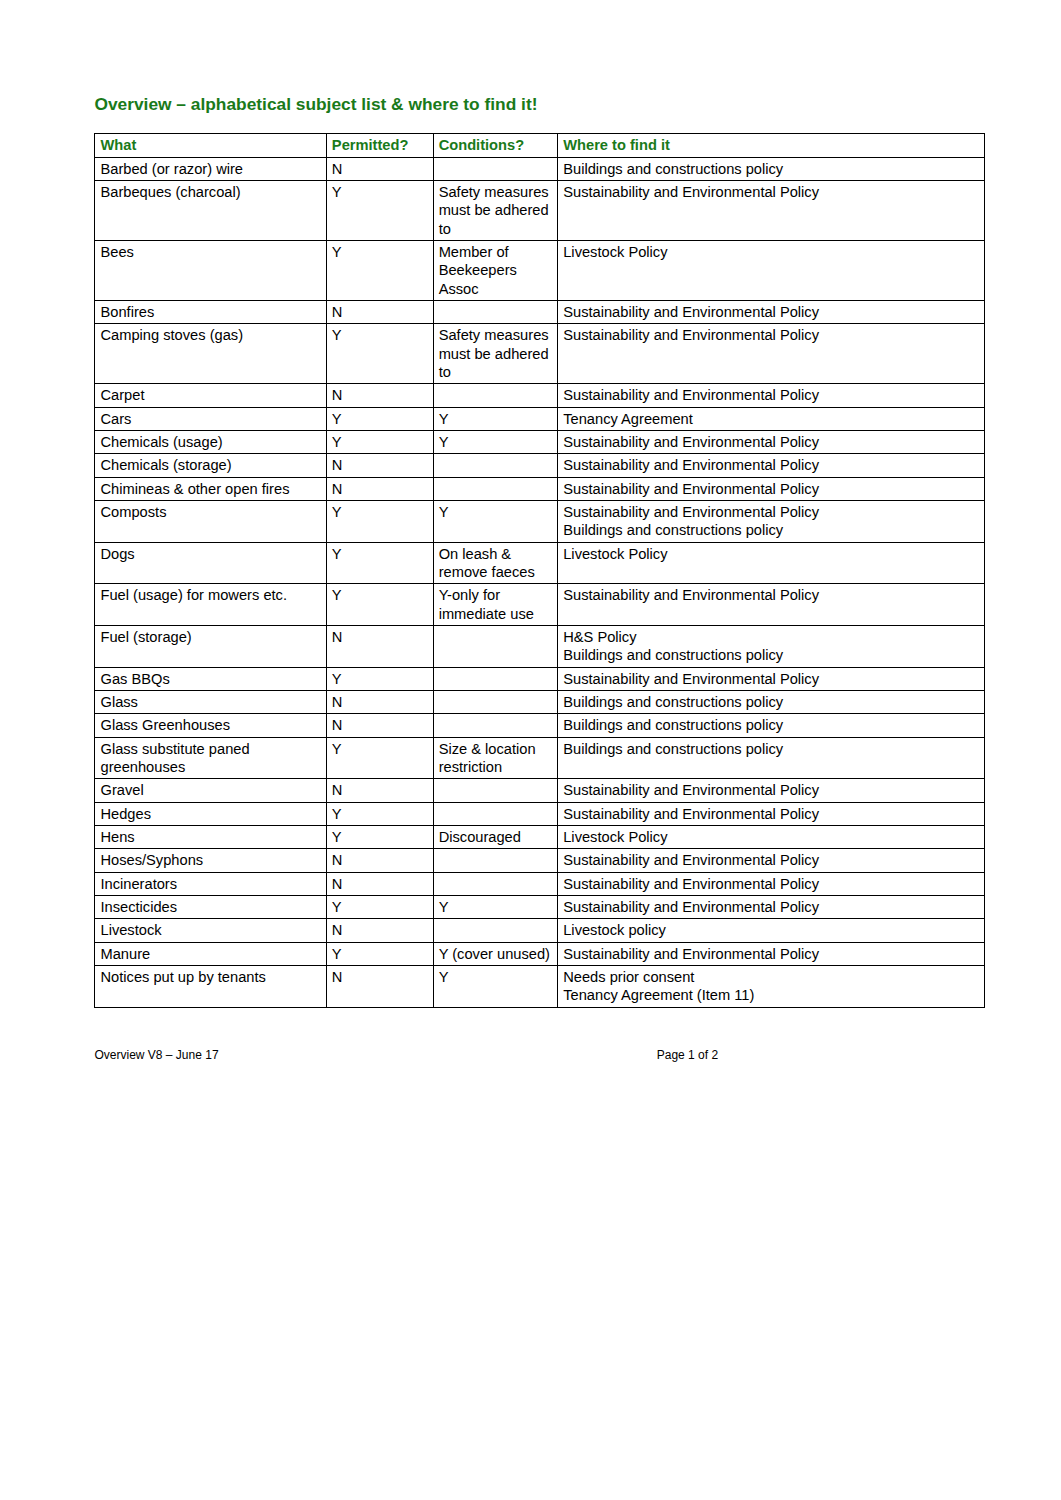Overview – alphabetical subject list & where to find it!
| What | Permitted? | Conditions? | Where to find it |
| --- | --- | --- | --- |
| Barbed (or razor) wire | N | | Buildings and constructions policy |
| Barbeques (charcoal) | Y | Safety measures must be adhered to | Sustainability and Environmental Policy |
| Bees | Y | Member of Beekeepers Assoc | Livestock Policy |
| Bonfires | N | | Sustainability and Environmental Policy |
| Camping stoves (gas) | Y | Safety measures must be adhered to | Sustainability and Environmental Policy |
| Carpet | N | | Sustainability and Environmental Policy |
| Cars | Y | Y | Tenancy Agreement |
| Chemicals (usage) | Y | Y | Sustainability and Environmental Policy |
| Chemicals (storage) | N | | Sustainability and Environmental Policy |
| Chimineas & other open fires | N | | Sustainability and Environmental Policy |
| Composts | Y | Y | Sustainability and Environmental Policy Buildings and constructions policy |
| Dogs | Y | On leash & remove faeces | Livestock Policy |
| Fuel (usage) for mowers etc. | Y | Y-only for immediate use | Sustainability and Environmental Policy |
| Fuel (storage) | N | | H&S Policy Buildings and constructions policy |
| Gas BBQs | Y | | Sustainability and Environmental Policy |
| Glass | N | | Buildings and constructions policy |
| Glass Greenhouses | N | | Buildings and constructions policy |
| Glass substitute paned greenhouses | Y | Size & location restriction | Buildings and constructions policy |
| Gravel | N | | Sustainability and Environmental Policy |
| Hedges | Y | | Sustainability and Environmental Policy |
| Hens | Y | Discouraged | Livestock Policy |
| Hoses/Syphons | N | | Sustainability and Environmental Policy |
| Incinerators | N | | Sustainability and Environmental Policy |
| Insecticides | Y | Y | Sustainability and Environmental Policy |
| Livestock | N | | Livestock policy |
| Manure | Y | Y (cover unused) | Sustainability and Environmental Policy |
| Notices put up by tenants | N | Y | Needs prior consent Tenancy Agreement (Item 11) |
Overview V8 – June 17 Page 1 of 2